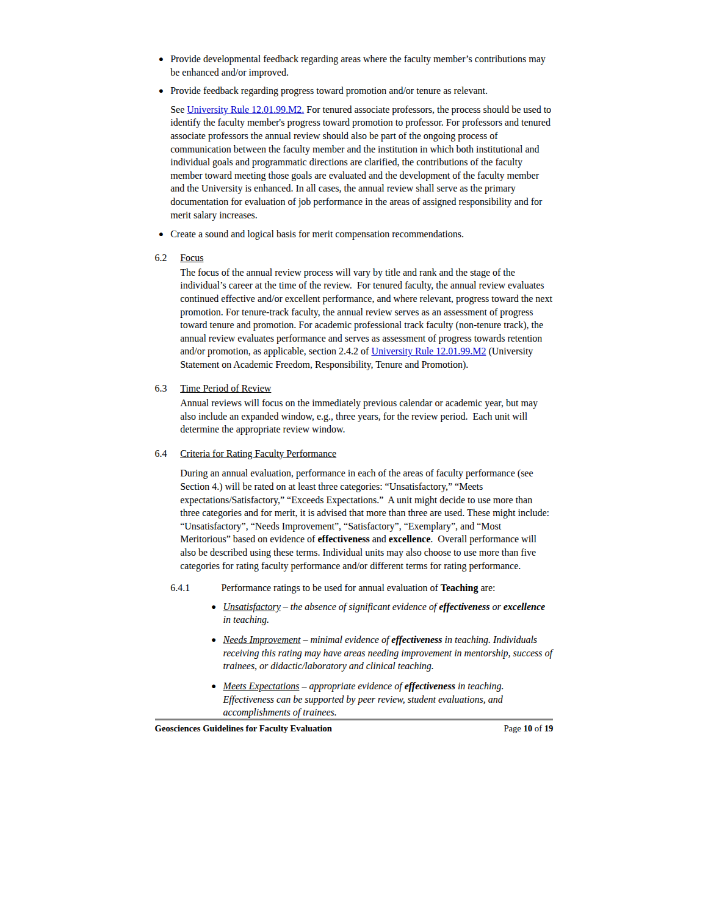Provide developmental feedback regarding areas where the faculty member’s contributions may be enhanced and/or improved.
Provide feedback regarding progress toward promotion and/or tenure as relevant.
See University Rule 12.01.99.M2. For tenured associate professors, the process should be used to identify the faculty member's progress toward promotion to professor. For professors and tenured associate professors the annual review should also be part of the ongoing process of communication between the faculty member and the institution in which both institutional and individual goals and programmatic directions are clarified, the contributions of the faculty member toward meeting those goals are evaluated and the development of the faculty member and the University is enhanced. In all cases, the annual review shall serve as the primary documentation for evaluation of job performance in the areas of assigned responsibility and for merit salary increases.
Create a sound and logical basis for merit compensation recommendations.
6.2 Focus
The focus of the annual review process will vary by title and rank and the stage of the individual’s career at the time of the review. For tenured faculty, the annual review evaluates continued effective and/or excellent performance, and where relevant, progress toward the next promotion. For tenure-track faculty, the annual review serves as an assessment of progress toward tenure and promotion. For academic professional track faculty (non-tenure track), the annual review evaluates performance and serves as assessment of progress towards retention and/or promotion, as applicable, section 2.4.2 of University Rule 12.01.99.M2 (University Statement on Academic Freedom, Responsibility, Tenure and Promotion).
6.3 Time Period of Review
Annual reviews will focus on the immediately previous calendar or academic year, but may also include an expanded window, e.g., three years, for the review period. Each unit will determine the appropriate review window.
6.4 Criteria for Rating Faculty Performance
During an annual evaluation, performance in each of the areas of faculty performance (see Section 4.) will be rated on at least three categories: “Unsatisfactory,” “Meets expectations/Satisfactory,” “Exceeds Expectations.” A unit might decide to use more than three categories and for merit, it is advised that more than three are used. These might include: “Unsatisfactory”, “Needs Improvement”, “Satisfactory”, “Exemplary”, and “Most Meritorious” based on evidence of effectiveness and excellence. Overall performance will also be described using these terms. Individual units may also choose to use more than five categories for rating faculty performance and/or different terms for rating performance.
6.4.1 Performance ratings to be used for annual evaluation of Teaching are:
Unsatisfactory – the absence of significant evidence of effectiveness or excellence in teaching.
Needs Improvement – minimal evidence of effectiveness in teaching. Individuals receiving this rating may have areas needing improvement in mentorship, success of trainees, or didactic/laboratory and clinical teaching.
Meets Expectations – appropriate evidence of effectiveness in teaching. Effectiveness can be supported by peer review, student evaluations, and accomplishments of trainees.
Geosciences Guidelines for Faculty Evaluation Page 10 of 19